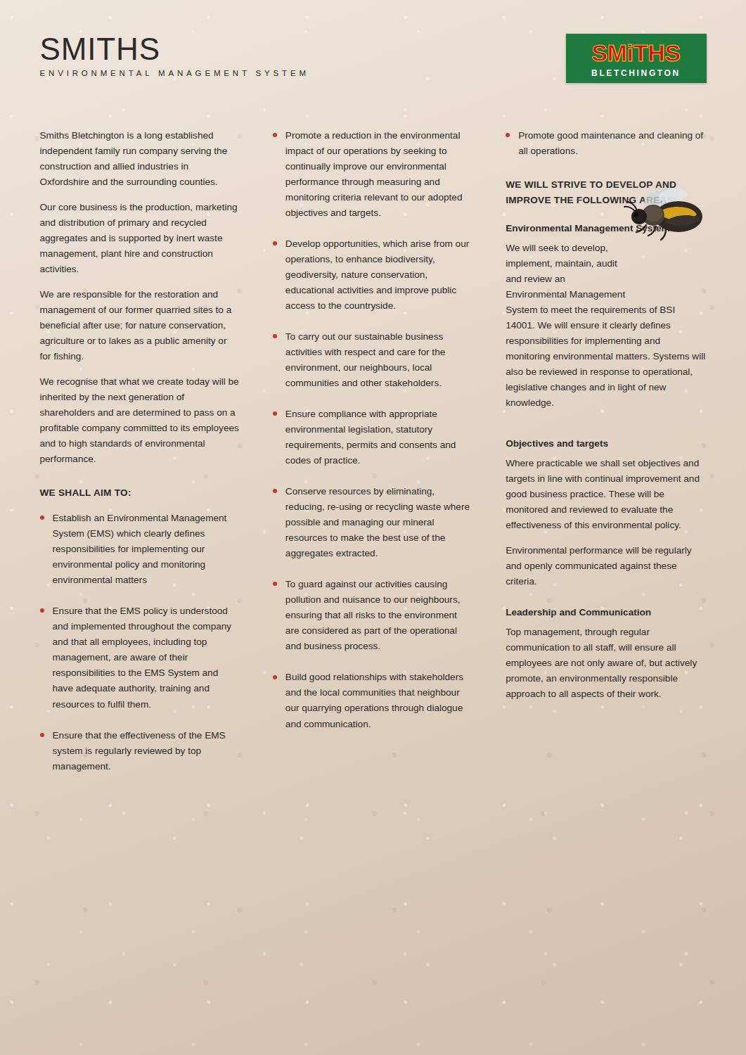SMITHS
Environmental Management System
SMiTHS
BLETCHINGTON
Smiths Bletchington is a long established independent family run company serving the construction and allied industries in Oxfordshire and the surrounding counties.
Our core business is the production, marketing and distribution of primary and recycled aggregates and is supported by inert waste management, plant hire and construction activities.
We are responsible for the restoration and management of our former quarried sites to a beneficial after use; for nature conservation, agriculture or to lakes as a public amenity or for fishing.
We recognise that what we create today will be inherited by the next generation of shareholders and are determined to pass on a profitable company committed to its employees and to high standards of environmental performance.
We shall aim to:
Establish an Environmental Management System (EMS) which clearly defines responsibilities for implementing our environmental policy and monitoring environmental matters
Ensure that the EMS policy is understood and implemented throughout the company and that all employees, including top management, are aware of their responsibilities to the EMS System and have adequate authority, training and resources to fulfil them.
Ensure that the effectiveness of the EMS system is regularly reviewed by top management.
Promote a reduction in the environmental impact of our operations by seeking to continually improve our environmental performance through measuring and monitoring criteria relevant to our adopted objectives and targets.
Develop opportunities, which arise from our operations, to enhance biodiversity, geodiversity, nature conservation, educational activities and improve public access to the countryside.
To carry out our sustainable business activities with respect and care for the environment, our neighbours, local communities and other stakeholders.
Ensure compliance with appropriate environmental legislation, statutory requirements, permits and consents and codes of practice.
Conserve resources by eliminating, reducing, re-using or recycling waste where possible and managing our mineral resources to make the best use of the aggregates extracted.
To guard against our activities causing pollution and nuisance to our neighbours, ensuring that all risks to the environment are considered as part of the operational and business process.
Build good relationships with stakeholders and the local communities that neighbour our quarrying operations through dialogue and communication.
Promote good maintenance and cleaning of all operations.
We will strive to develop and improve the following areas:
Environmental Management System
We will seek to develop, implement, maintain, audit and review an Environmental Management System to meet the requirements of BSI 14001. We will ensure it clearly defines responsibilities for implementing and monitoring environmental matters. Systems will also be reviewed in response to operational, legislative changes and in light of new knowledge.
Objectives and targets
Where practicable we shall set objectives and targets in line with continual improvement and good business practice. These will be monitored and reviewed to evaluate the effectiveness of this environmental policy.
Environmental performance will be regularly and openly communicated against these criteria.
Leadership and Communication
Top management, through regular communication to all staff, will ensure all employees are not only aware of, but actively promote, an environmentally responsible approach to all aspects of their work.